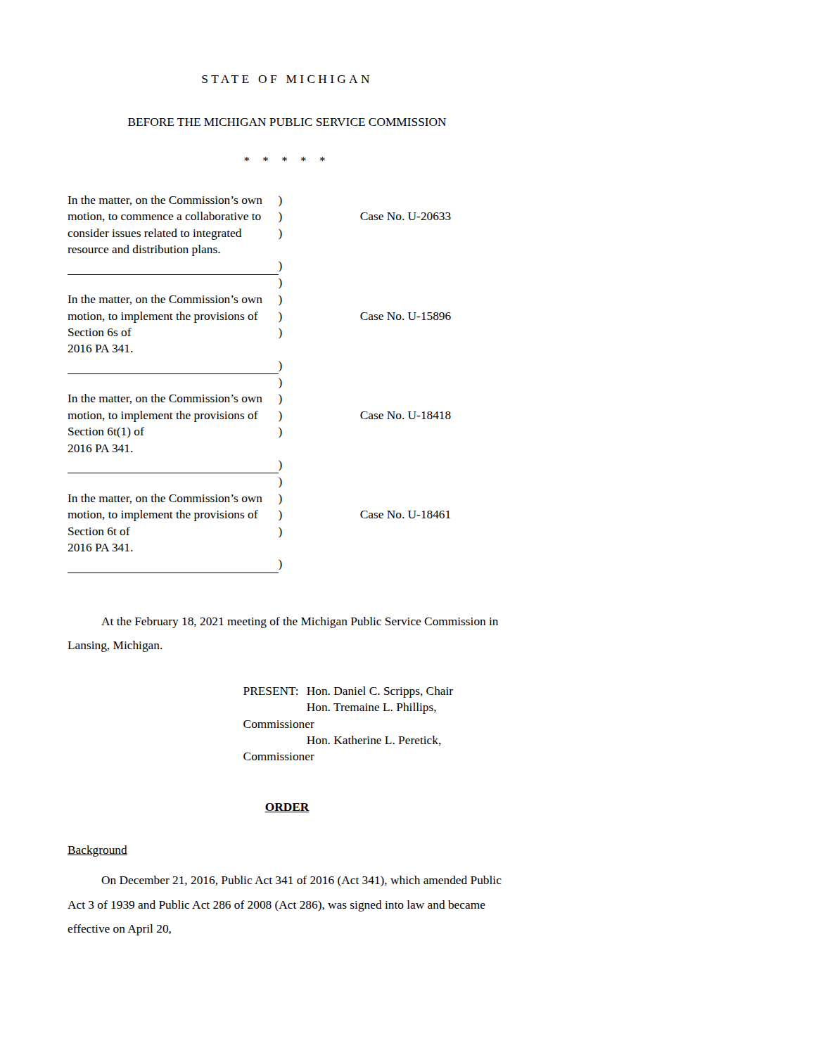STATE OF MICHIGAN
BEFORE THE MICHIGAN PUBLIC SERVICE COMMISSION
* * * * *
| In the matter, on the Commission’s own motion, to commence a collaborative to consider issues related to integrated resource and distribution plans. | ) ) ) | Case No. U-20633 |
| | ) | |
| | ) | |
| In the matter, on the Commission’s own motion, to implement the provisions of Section 6s of 2016 PA 341. | ) ) ) | Case No. U-15896 |
| | ) | |
| | ) | |
| In the matter, on the Commission’s own motion, to implement the provisions of Section 6t(1) of 2016 PA 341. | ) ) ) | Case No. U-18418 |
| | ) | |
| | ) | |
| In the matter, on the Commission’s own motion, to implement the provisions of Section 6t of 2016 PA 341. | ) ) ) | Case No. U-18461 |
| | ) | |
At the February 18, 2021 meeting of the Michigan Public Service Commission in Lansing, Michigan.
PRESENT: Hon. Daniel C. Scripps, Chair
Hon. Tremaine L. Phillips, Commissioner
Hon. Katherine L. Peretick, Commissioner
ORDER
Background
On December 21, 2016, Public Act 341 of 2016 (Act 341), which amended Public Act 3 of 1939 and Public Act 286 of 2008 (Act 286), was signed into law and became effective on April 20,